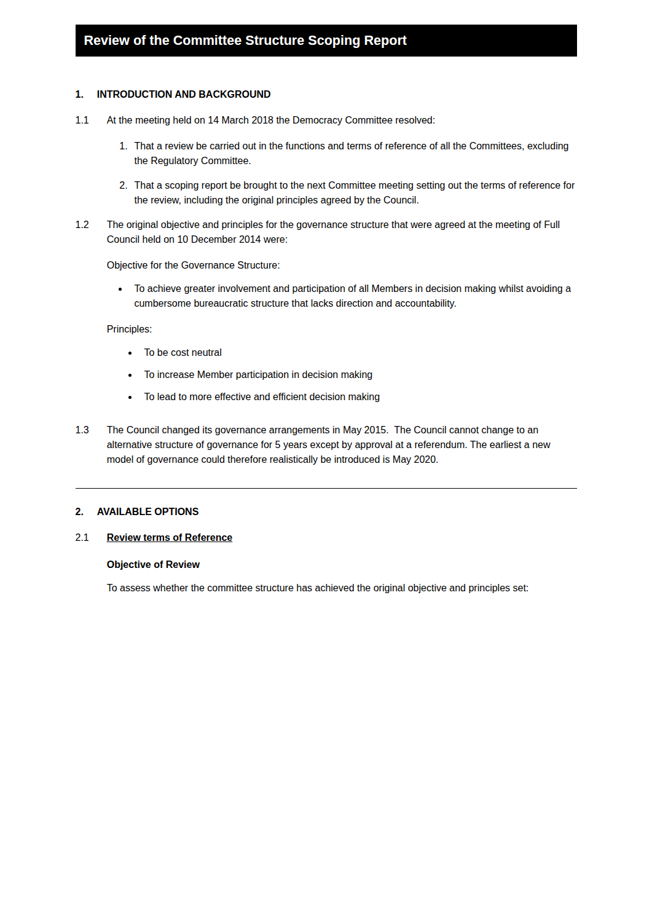Review of the Committee Structure Scoping Report
1. INTRODUCTION AND BACKGROUND
1.1
At the meeting held on 14 March 2018 the Democracy Committee resolved:
That a review be carried out in the functions and terms of reference of all the Committees, excluding the Regulatory Committee.
That a scoping report be brought to the next Committee meeting setting out the terms of reference for the review, including the original principles agreed by the Council.
1.2
The original objective and principles for the governance structure that were agreed at the meeting of Full Council held on 10 December 2014 were:
Objective for the Governance Structure:
To achieve greater involvement and participation of all Members in decision making whilst avoiding a cumbersome bureaucratic structure that lacks direction and accountability.
Principles:
To be cost neutral
To increase Member participation in decision making
To lead to more effective and efficient decision making
1.3
The Council changed its governance arrangements in May 2015. The Council cannot change to an alternative structure of governance for 5 years except by approval at a referendum. The earliest a new model of governance could therefore realistically be introduced is May 2020.
2. AVAILABLE OPTIONS
2.1
Review terms of Reference
Objective of Review
To assess whether the committee structure has achieved the original objective and principles set: